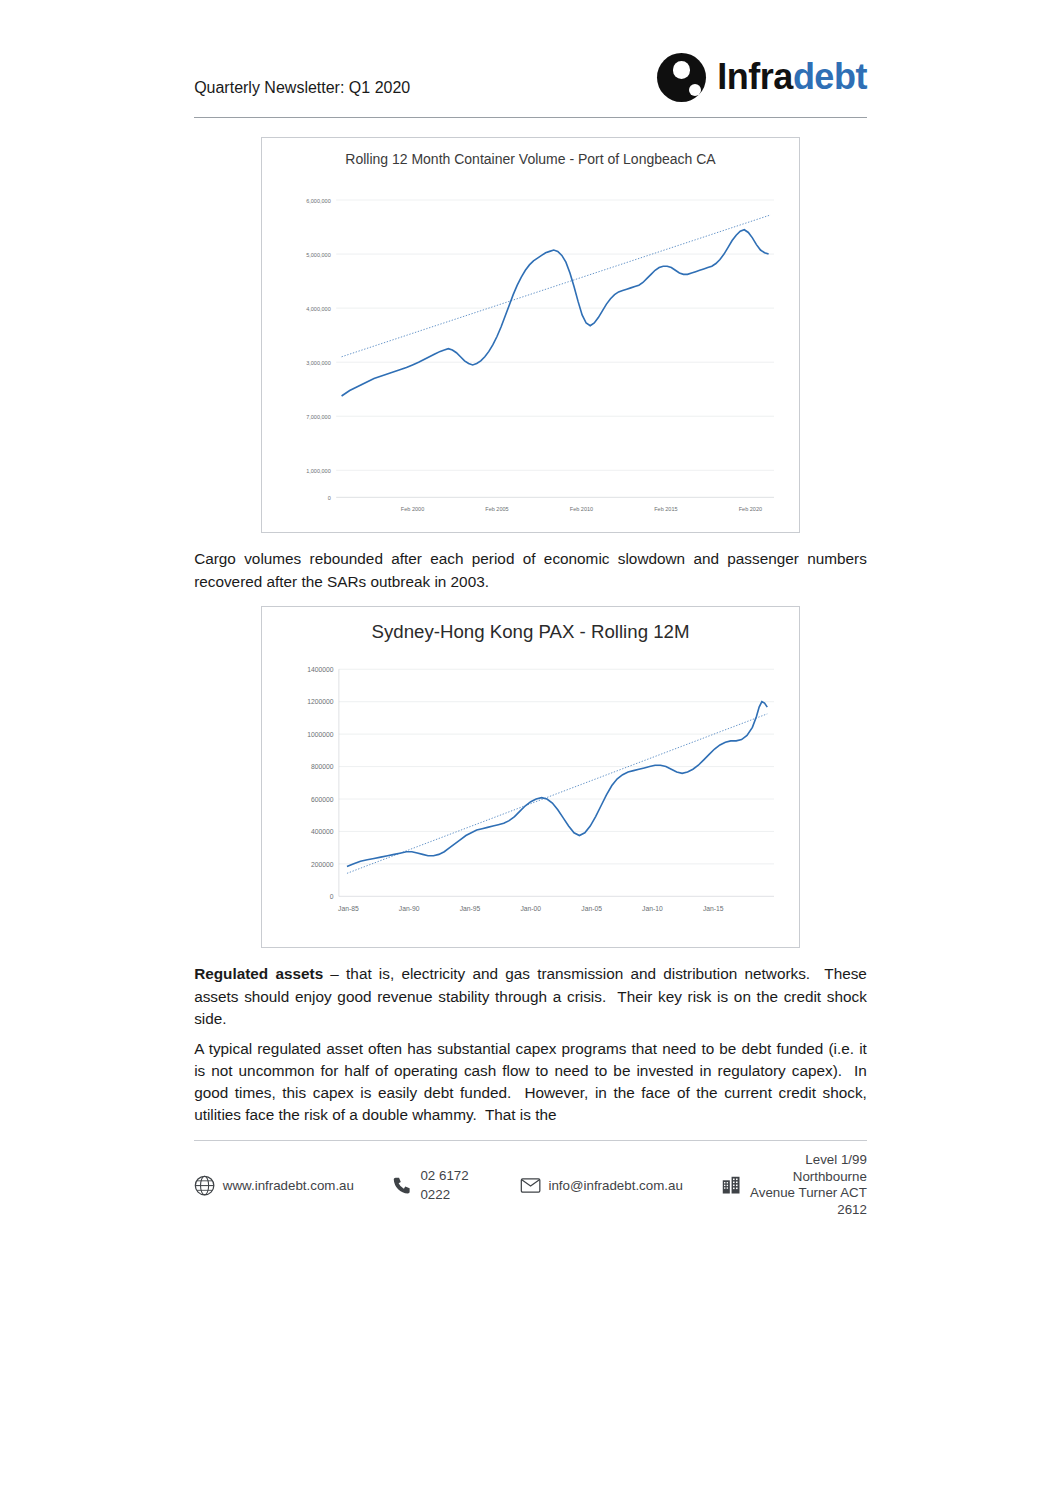Quarterly Newsletter: Q1 2020
Infra debt
Rolling 12 Month Container Volume - Port of Longbeach CA
6,000,000 5,000,000 4,000,000 3,000,000 7,000,000 1,000,000 0 Feb 2000 Feb 2005 Feb 2010 Feb 2015 Feb 2020
Cargo volumes rebounded after each period of economic slowdown and passenger numbers recovered after the SARs outbreak in 2003.
Sydney-Hong Kong PAX - Rolling 12M
1400000 1200000 1000000 800000 600000 400000 200000 0 Jan-85 Jan-90 Jan-95 Jan-00 Jan-05 Jan-10 Jan-15
Regulated assets – that is, electricity and gas transmission and distribution networks. These assets should enjoy good revenue stability through a crisis. Their key risk is on the credit shock side.
A typical regulated asset often has substantial capex programs that need to be debt funded (i.e. it is not uncommon for half of operating cash flow to need to be invested in regulatory capex). In good times, this capex is easily debt funded. However, in the face of the current credit shock, utilities face the risk of a double whammy. That is the
www.infradebt.com.au
02 6172 0222
info@infradebt.com.au
Level 1/99 Northbourne
Avenue Turner ACT 2612